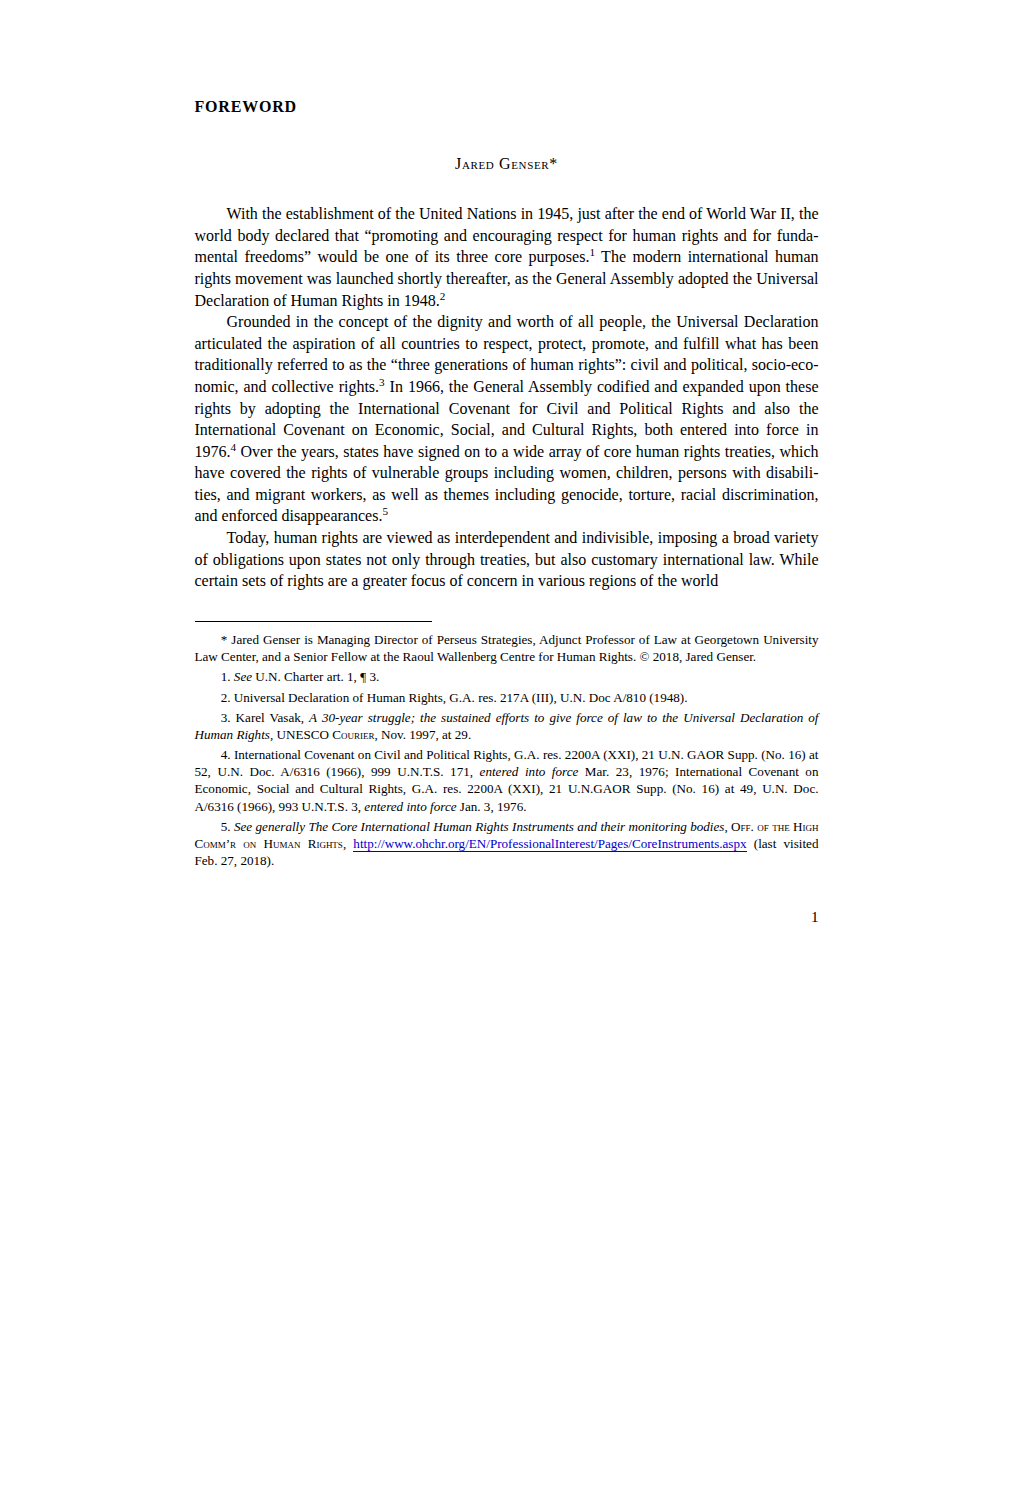FOREWORD
Jared Genser*
With the establishment of the United Nations in 1945, just after the end of World War II, the world body declared that “promoting and encouraging respect for human rights and for fundamental freedoms” would be one of its three core purposes.1 The modern international human rights movement was launched shortly thereafter, as the General Assembly adopted the Universal Declaration of Human Rights in 1948.2
Grounded in the concept of the dignity and worth of all people, the Universal Declaration articulated the aspiration of all countries to respect, protect, promote, and fulfill what has been traditionally referred to as the “three generations of human rights”: civil and political, socio-economic, and collective rights.3 In 1966, the General Assembly codified and expanded upon these rights by adopting the International Covenant for Civil and Political Rights and also the International Covenant on Economic, Social, and Cultural Rights, both entered into force in 1976.4 Over the years, states have signed on to a wide array of core human rights treaties, which have covered the rights of vulnerable groups including women, children, persons with disabilities, and migrant workers, as well as themes including genocide, torture, racial discrimination, and enforced disappearances.5
Today, human rights are viewed as interdependent and indivisible, imposing a broad variety of obligations upon states not only through treaties, but also customary international law. While certain sets of rights are a greater focus of concern in various regions of the world
* Jared Genser is Managing Director of Perseus Strategies, Adjunct Professor of Law at Georgetown University Law Center, and a Senior Fellow at the Raoul Wallenberg Centre for Human Rights. © 2018, Jared Genser.
1. See U.N. Charter art. 1, ¶ 3.
2. Universal Declaration of Human Rights, G.A. res. 217A (III), U.N. Doc A/810 (1948).
3. Karel Vasak, A 30-year struggle; the sustained efforts to give force of law to the Universal Declaration of Human Rights, UNESCO Courier, Nov. 1997, at 29.
4. International Covenant on Civil and Political Rights, G.A. res. 2200A (XXI), 21 U.N. GAOR Supp. (No. 16) at 52, U.N. Doc. A/6316 (1966), 999 U.N.T.S. 171, entered into force Mar. 23, 1976; International Covenant on Economic, Social and Cultural Rights, G.A. res. 2200A (XXI), 21 U.N.GAOR Supp. (No. 16) at 49, U.N. Doc. A/6316 (1966), 993 U.N.T.S. 3, entered into force Jan. 3, 1976.
5. See generally The Core International Human Rights Instruments and their monitoring bodies, Off. of the High Comm’r on Human Rights, http://www.ohchr.org/EN/ProfessionalInterest/Pages/CoreInstruments.aspx (last visited Feb. 27, 2018).
1